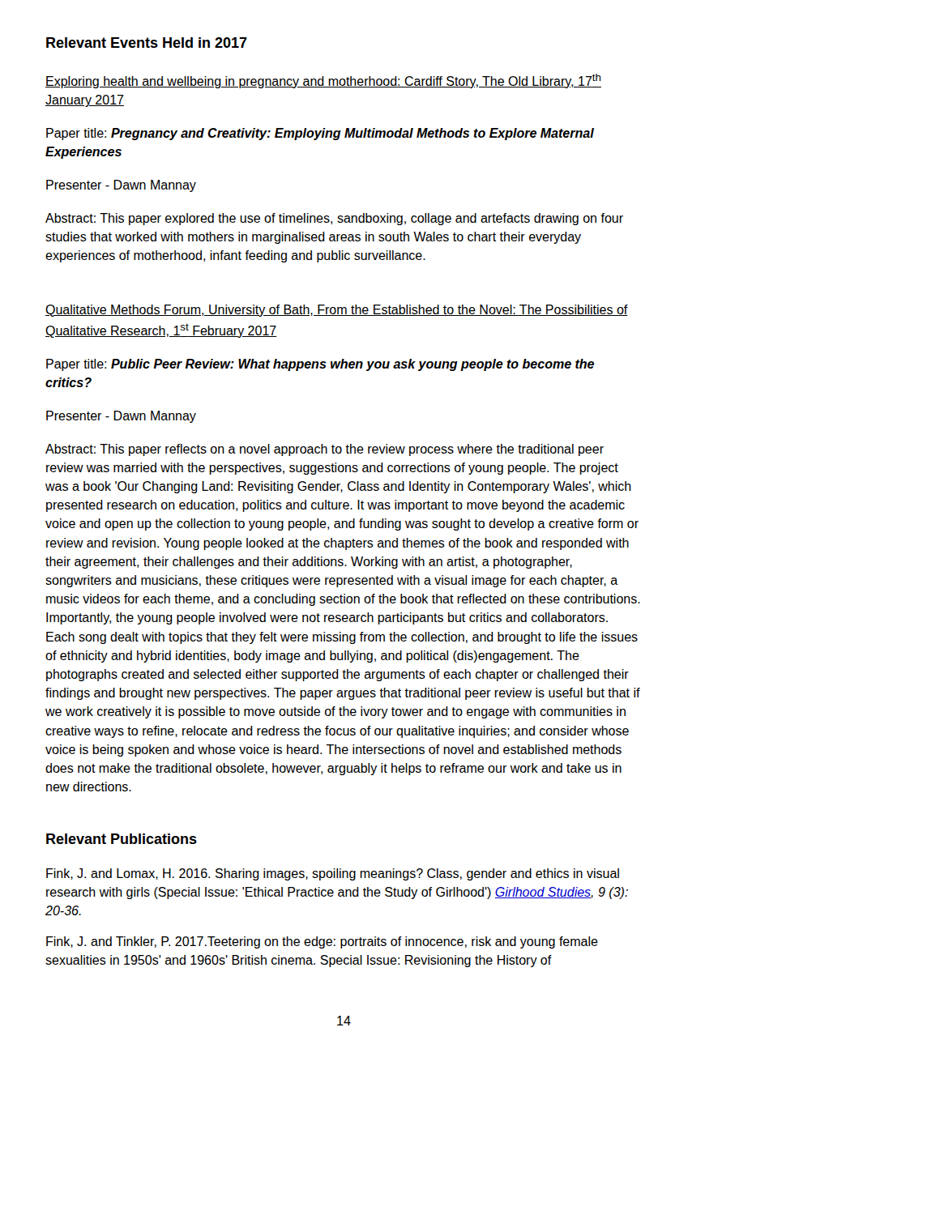Relevant Events Held in 2017
Exploring health and wellbeing in pregnancy and motherhood: Cardiff Story, The Old Library, 17th January 2017
Paper title: Pregnancy and Creativity: Employing Multimodal Methods to Explore Maternal Experiences
Presenter - Dawn Mannay
Abstract: This paper explored the use of timelines, sandboxing, collage and artefacts drawing on four studies that worked with mothers in marginalised areas in south Wales to chart their everyday experiences of motherhood, infant feeding and public surveillance.
Qualitative Methods Forum, University of Bath, From the Established to the Novel: The Possibilities of Qualitative Research, 1st February 2017
Paper title: Public Peer Review: What happens when you ask young people to become the critics?
Presenter - Dawn Mannay
Abstract: This paper reflects on a novel approach to the review process where the traditional peer review was married with the perspectives, suggestions and corrections of young people. The project was a book 'Our Changing Land: Revisiting Gender, Class and Identity in Contemporary Wales', which presented research on education, politics and culture. It was important to move beyond the academic voice and open up the collection to young people, and funding was sought to develop a creative form or review and revision. Young people looked at the chapters and themes of the book and responded with their agreement, their challenges and their additions. Working with an artist, a photographer, songwriters and musicians, these critiques were represented with a visual image for each chapter, a music videos for each theme, and a concluding section of the book that reflected on these contributions. Importantly, the young people involved were not research participants but critics and collaborators. Each song dealt with topics that they felt were missing from the collection, and brought to life the issues of ethnicity and hybrid identities, body image and bullying, and political (dis)engagement. The photographs created and selected either supported the arguments of each chapter or challenged their findings and brought new perspectives. The paper argues that traditional peer review is useful but that if we work creatively it is possible to move outside of the ivory tower and to engage with communities in creative ways to refine, relocate and redress the focus of our qualitative inquiries; and consider whose voice is being spoken and whose voice is heard. The intersections of novel and established methods does not make the traditional obsolete, however, arguably it helps to reframe our work and take us in new directions.
Relevant Publications
Fink, J. and Lomax, H. 2016. Sharing images, spoiling meanings? Class, gender and ethics in visual research with girls (Special Issue: 'Ethical Practice and the Study of Girlhood') Girlhood Studies, 9 (3): 20-36.
Fink, J. and Tinkler, P. 2017.Teetering on the edge: portraits of innocence, risk and young female sexualities in 1950s' and 1960s' British cinema. Special Issue: Revisioning the History of
14